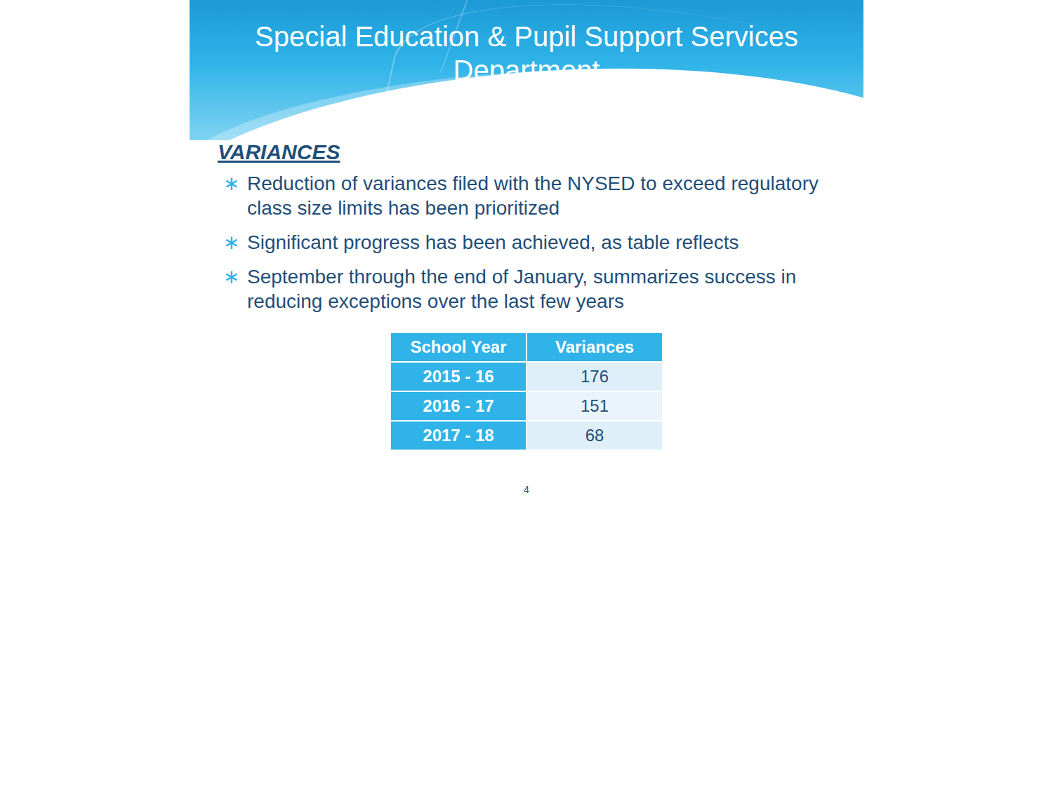Special Education & Pupil Support Services Department
VARIANCES
Reduction of variances filed with the NYSED to exceed regulatory class size limits has been prioritized
Significant progress has been achieved, as table reflects
September through the end of January, summarizes success in reducing exceptions over the last few years
| School Year | Variances |
| --- | --- |
| 2015 - 16 | 176 |
| 2016 - 17 | 151 |
| 2017 - 18 | 68 |
4